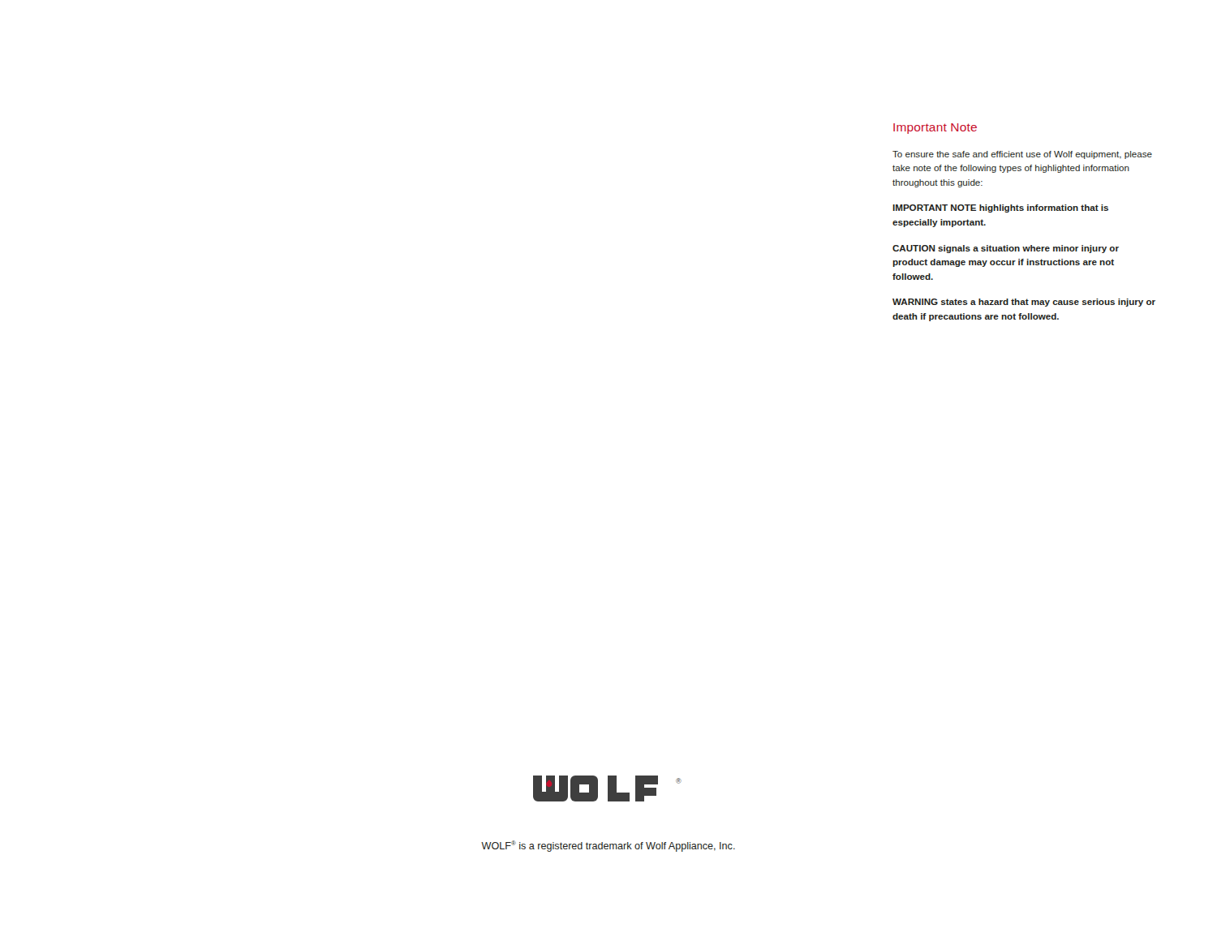Important Note
To ensure the safe and efficient use of Wolf equipment, please take note of the following types of highlighted information throughout this guide:
IMPORTANT NOTE highlights information that is especially important.
CAUTION signals a situation where minor injury or product damage may occur if instructions are not followed.
WARNING states a hazard that may cause serious injury or death if precautions are not followed.
®
WOLF® is a registered trademark of Wolf Appliance, Inc.